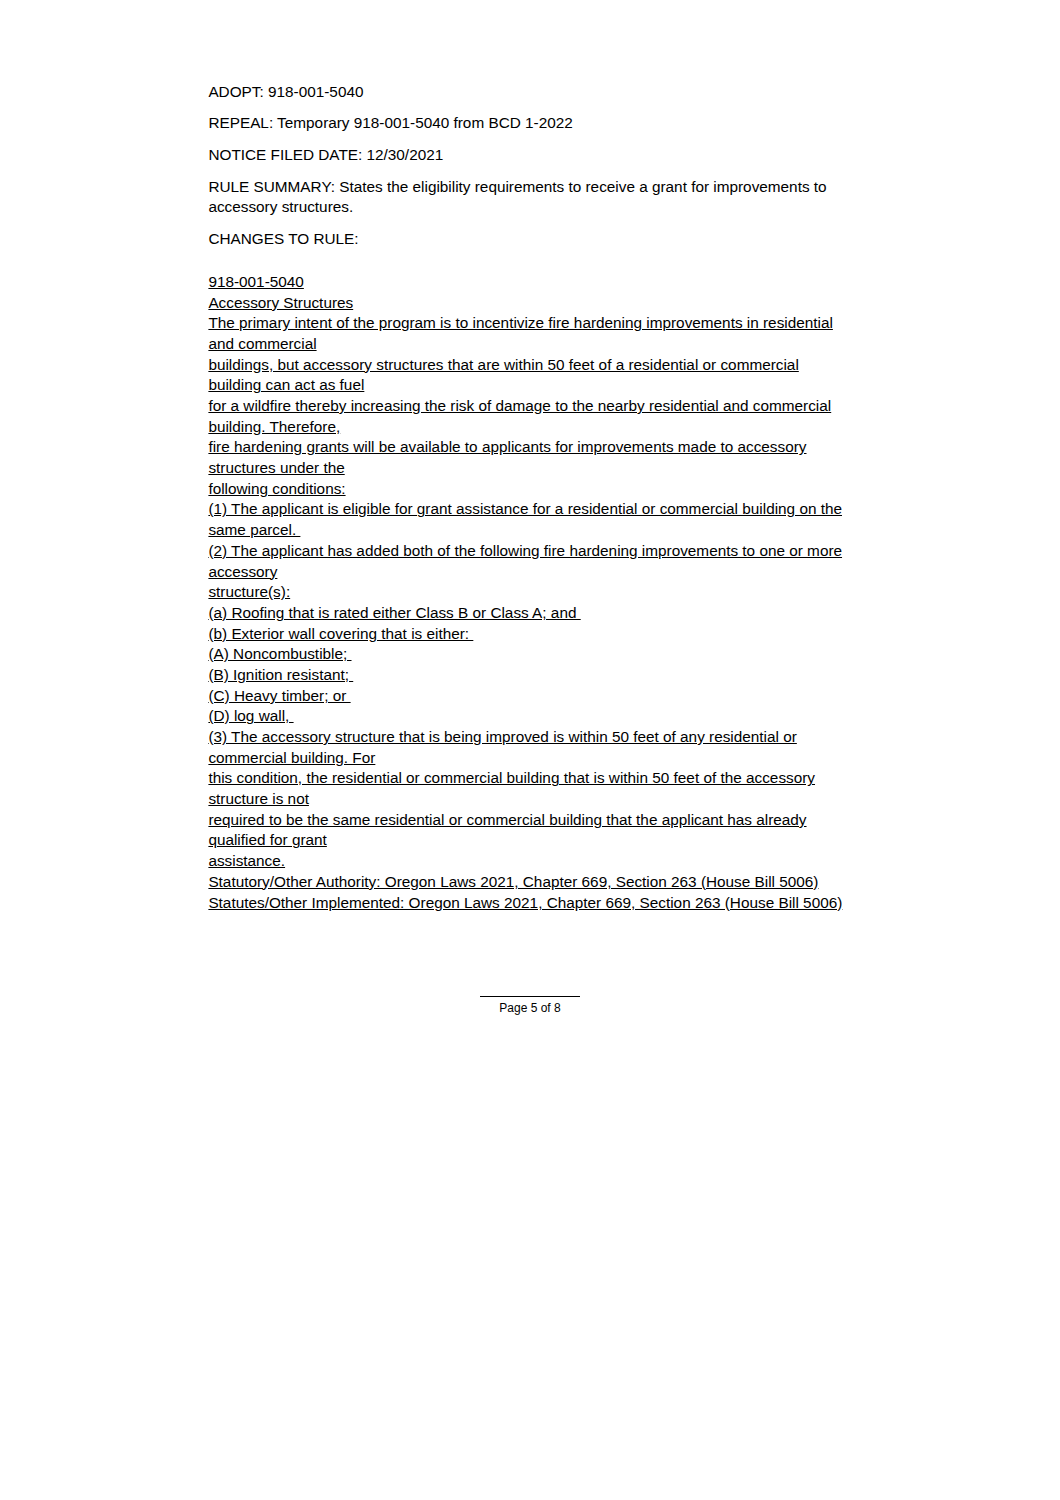ADOPT: 918-001-5040
REPEAL: Temporary 918-001-5040 from BCD 1-2022
NOTICE FILED DATE: 12/30/2021
RULE SUMMARY: States the eligibility requirements to receive a grant for improvements to accessory structures.
CHANGES TO RULE:
918-001-5040
Accessory Structures
The primary intent of the program is to incentivize fire hardening improvements in residential and commercial
buildings, but accessory structures that are within 50 feet of a residential or commercial building can act as fuel
for a wildfire thereby increasing the risk of damage to the nearby residential and commercial building. Therefore,
fire hardening grants will be available to applicants for improvements made to accessory structures under the
following conditions:
(1) The applicant is eligible for grant assistance for a residential or commercial building on the same parcel.
(2) The applicant has added both of the following fire hardening improvements to one or more accessory
structure(s):
(a) Roofing that is rated either Class B or Class A; and
(b) Exterior wall covering that is either:
(A) Noncombustible;
(B) Ignition resistant;
(C) Heavy timber; or
(D) log wall,
(3) The accessory structure that is being improved is within 50 feet of any residential or commercial building. For
this condition, the residential or commercial building that is within 50 feet of the accessory structure is not
required to be the same residential or commercial building that the applicant has already qualified for grant
assistance.
Statutory/Other Authority: Oregon Laws 2021, Chapter 669, Section 263 (House Bill 5006)
Statutes/Other Implemented: Oregon Laws 2021, Chapter 669, Section 263 (House Bill 5006)
Page 5 of 8